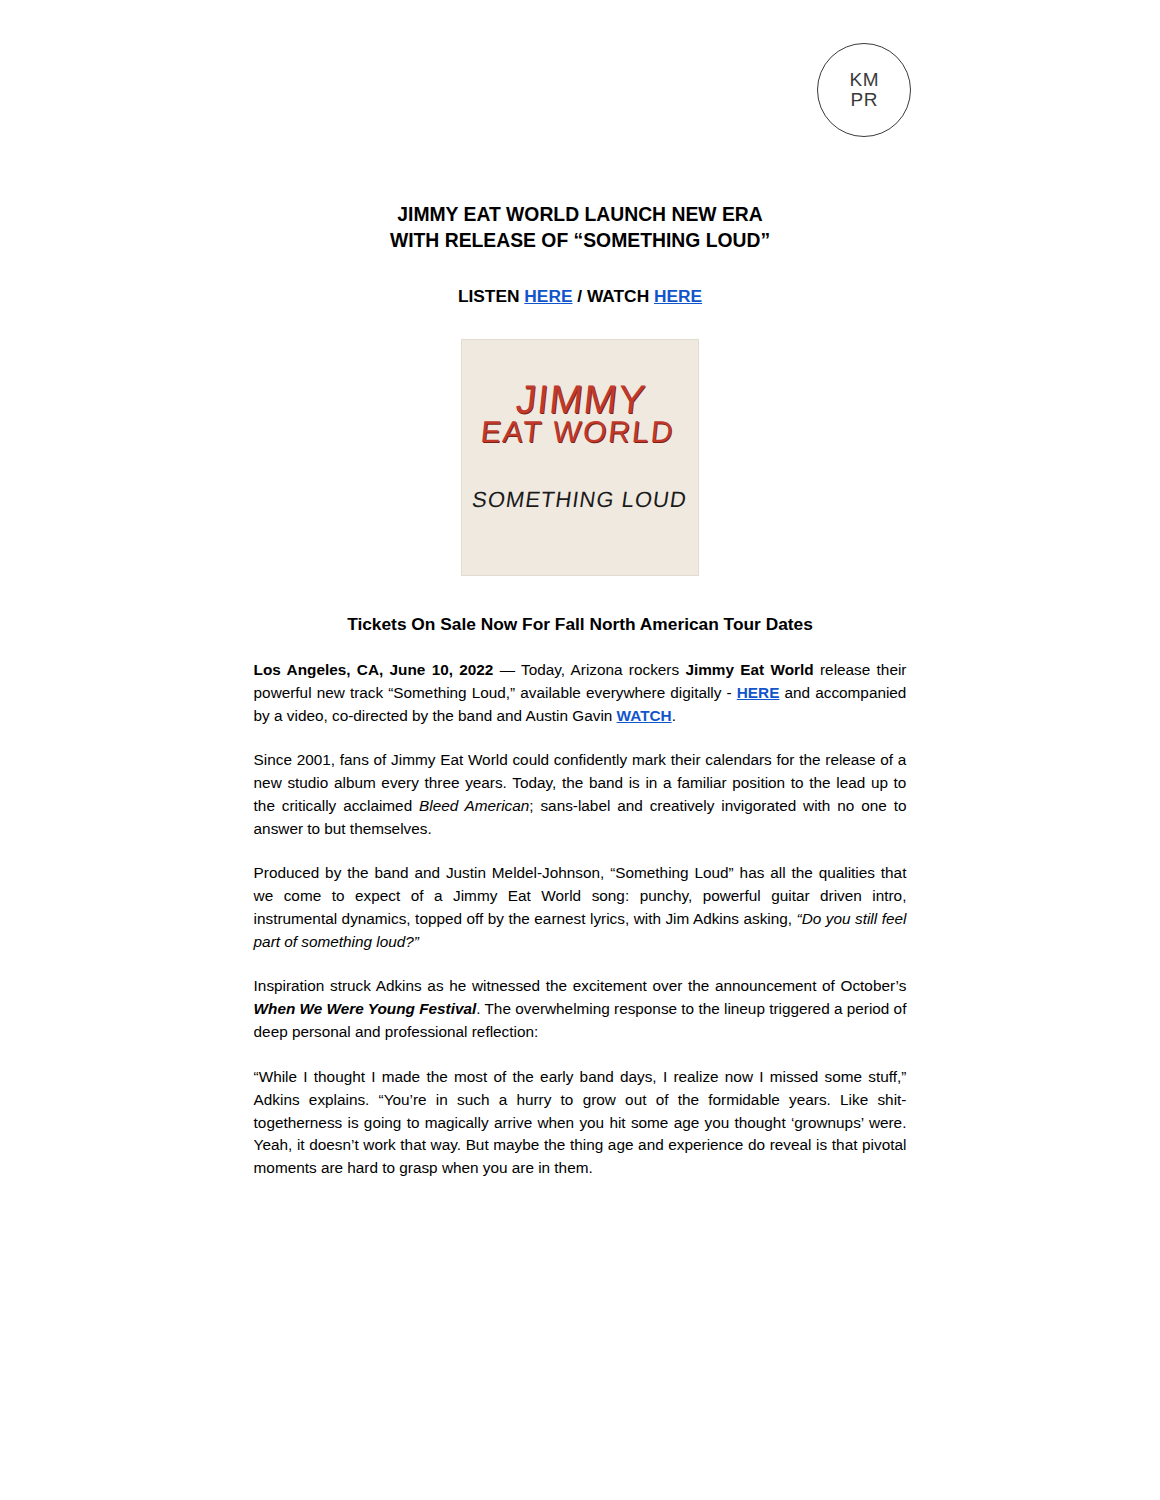KM PR
JIMMY EAT WORLD LAUNCH NEW ERA
WITH RELEASE OF “SOMETHING LOUD”
LISTEN HERE / WATCH HERE
JIMMYEAT WORLD
SOMETHING LOUD
Tickets On Sale Now For Fall North American Tour Dates
Los Angeles, CA, June 10, 2022 — Today, Arizona rockers Jimmy Eat World release their powerful new track “Something Loud,” available everywhere digitally - HERE and accompanied by a video, co-directed by the band and Austin Gavin WATCH.
Since 2001, fans of Jimmy Eat World could confidently mark their calendars for the release of a new studio album every three years. Today, the band is in a familiar position to the lead up to the critically acclaimed Bleed American; sans-label and creatively invigorated with no one to answer to but themselves.
Produced by the band and Justin Meldel-Johnson, “Something Loud” has all the qualities that we come to expect of a Jimmy Eat World song: punchy, powerful guitar driven intro, instrumental dynamics, topped off by the earnest lyrics, with Jim Adkins asking, “Do you still feel part of something loud?”
Inspiration struck Adkins as he witnessed the excitement over the announcement of October’s When We Were Young Festival. The overwhelming response to the lineup triggered a period of deep personal and professional reflection:
“While I thought I made the most of the early band days, I realize now I missed some stuff,” Adkins explains. “You’re in such a hurry to grow out of the formidable years. Like shit-togetherness is going to magically arrive when you hit some age you thought ‘grownups’ were. Yeah, it doesn’t work that way. But maybe the thing age and experience do reveal is that pivotal moments are hard to grasp when you are in them.